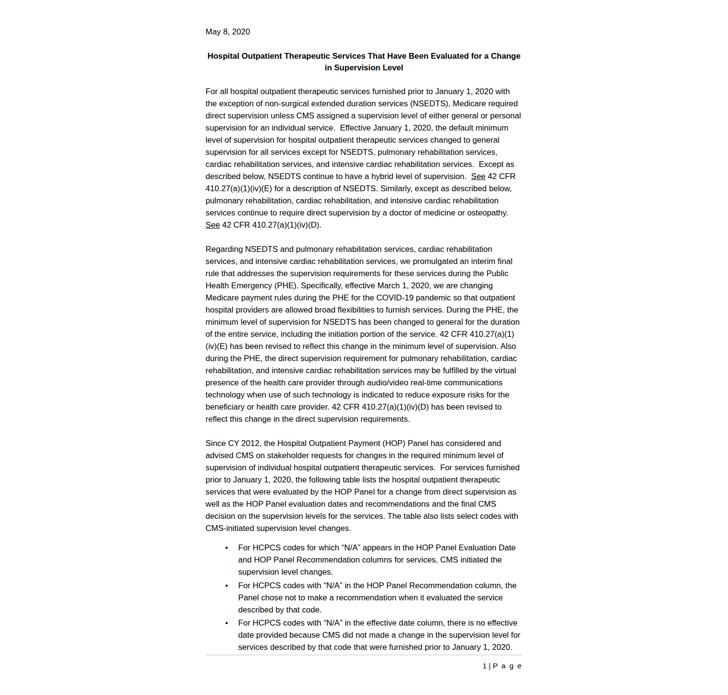May 8, 2020
Hospital Outpatient Therapeutic Services That Have Been Evaluated for a Change in Supervision Level
For all hospital outpatient therapeutic services furnished prior to January 1, 2020 with the exception of non-surgical extended duration services (NSEDTS), Medicare required direct supervision unless CMS assigned a supervision level of either general or personal supervision for an individual service. Effective January 1, 2020, the default minimum level of supervision for hospital outpatient therapeutic services changed to general supervision for all services except for NSEDTS, pulmonary rehabilitation services, cardiac rehabilitation services, and intensive cardiac rehabilitation services. Except as described below, NSEDTS continue to have a hybrid level of supervision. See 42 CFR 410.27(a)(1)(iv)(E) for a description of NSEDTS. Similarly, except as described below, pulmonary rehabilitation, cardiac rehabilitation, and intensive cardiac rehabilitation services continue to require direct supervision by a doctor of medicine or osteopathy. See 42 CFR 410.27(a)(1)(iv)(D).
Regarding NSEDTS and pulmonary rehabilitation services, cardiac rehabilitation services, and intensive cardiac rehabilitation services, we promulgated an interim final rule that addresses the supervision requirements for these services during the Public Health Emergency (PHE). Specifically, effective March 1, 2020, we are changing Medicare payment rules during the PHE for the COVID-19 pandemic so that outpatient hospital providers are allowed broad flexibilities to furnish services. During the PHE, the minimum level of supervision for NSEDTS has been changed to general for the duration of the entire service, including the initiation portion of the service. 42 CFR 410.27(a)(1)(iv)(E) has been revised to reflect this change in the minimum level of supervision. Also during the PHE, the direct supervision requirement for pulmonary rehabilitation, cardiac rehabilitation, and intensive cardiac rehabilitation services may be fulfilled by the virtual presence of the health care provider through audio/video real-time communications technology when use of such technology is indicated to reduce exposure risks for the beneficiary or health care provider. 42 CFR 410.27(a)(1)(iv)(D) has been revised to reflect this change in the direct supervision requirements.
Since CY 2012, the Hospital Outpatient Payment (HOP) Panel has considered and advised CMS on stakeholder requests for changes in the required minimum level of supervision of individual hospital outpatient therapeutic services. For services furnished prior to January 1, 2020, the following table lists the hospital outpatient therapeutic services that were evaluated by the HOP Panel for a change from direct supervision as well as the HOP Panel evaluation dates and recommendations and the final CMS decision on the supervision levels for the services. The table also lists select codes with CMS-initiated supervision level changes.
For HCPCS codes for which “N/A” appears in the HOP Panel Evaluation Date and HOP Panel Recommendation columns for services, CMS initiated the supervision level changes.
For HCPCS codes with “N/A” in the HOP Panel Recommendation column, the Panel chose not to make a recommendation when it evaluated the service described by that code.
For HCPCS codes with “N/A” in the effective date column, there is no effective date provided because CMS did not made a change in the supervision level for services described by that code that were furnished prior to January 1, 2020.
1 | P a g e